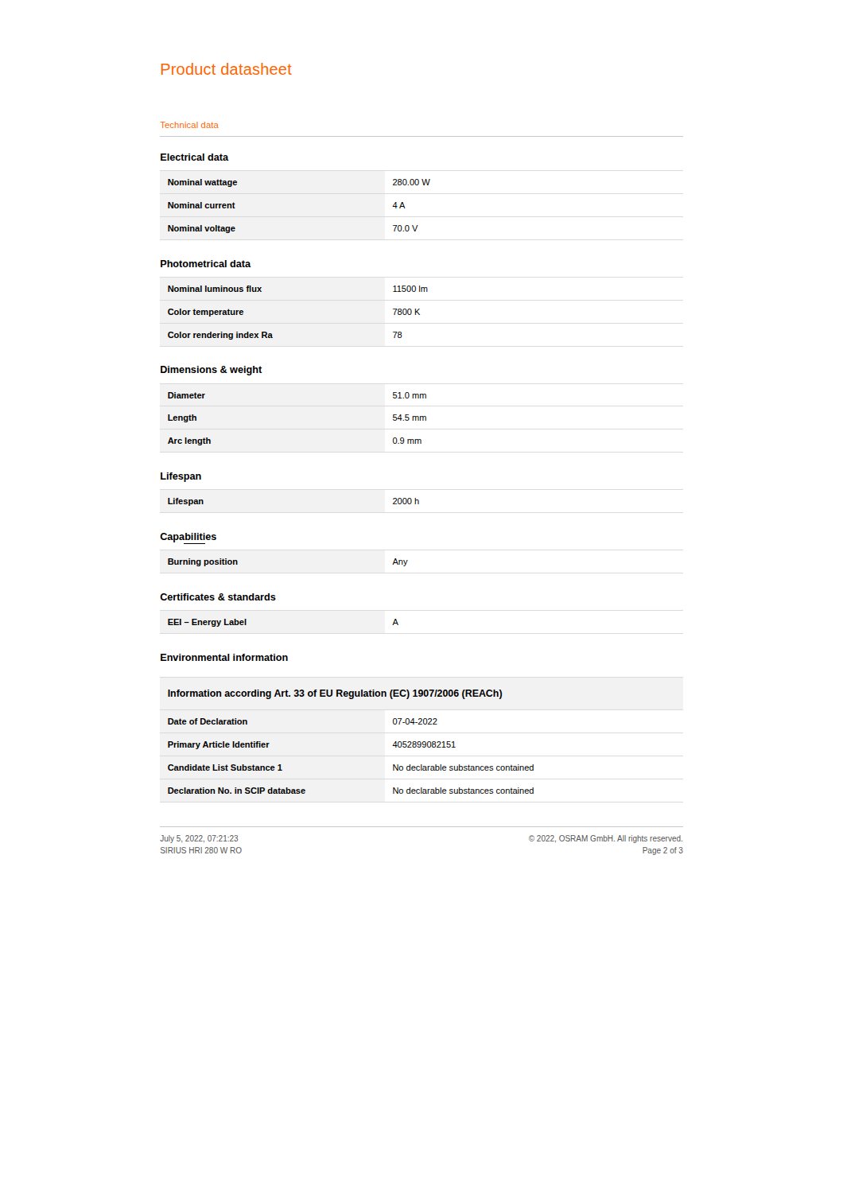Product datasheet
Technical data
Electrical data
| Nominal wattage | 280.00 W |
| Nominal current | 4 A |
| Nominal voltage | 70.0 V |
Photometrical data
| Nominal luminous flux | 11500 lm |
| Color temperature | 7800 K |
| Color rendering index Ra | 78 |
Dimensions & weight
| Diameter | 51.0 mm |
| Length | 54.5 mm |
| Arc length | 0.9 mm |
Lifespan
| Lifespan | 2000 h |
Capabilities
| Burning position | Any |
Certificates & standards
| EEI – Energy Label | A |
Environmental information
Information according Art. 33 of EU Regulation (EC) 1907/2006 (REACh)
| Date of Declaration | 07-04-2022 |
| Primary Article Identifier | 4052899082151 |
| Candidate List Substance 1 | No declarable substances contained |
| Declaration No. in SCIP database | No declarable substances contained |
July 5, 2022, 07:21:23
SIRIUS HRI 280 W RO
© 2022, OSRAM GmbH. All rights reserved.
Page 2 of 3